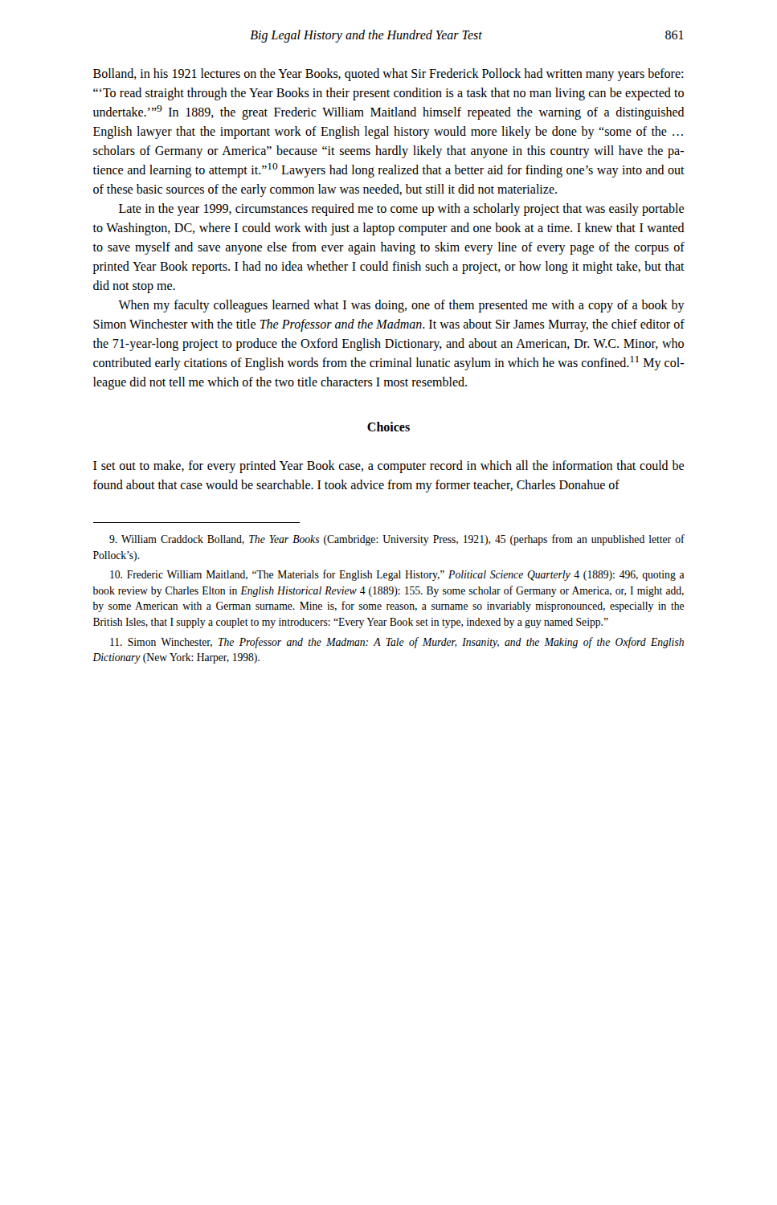Big Legal History and the Hundred Year Test 861
Bolland, in his 1921 lectures on the Year Books, quoted what Sir Frederick Pollock had written many years before: “‘To read straight through the Year Books in their present condition is a task that no man living can be expected to undertake.’”9 In 1889, the great Frederic William Maitland himself repeated the warning of a distinguished English lawyer that the important work of English legal history would more likely be done by “some of the … scholars of Germany or America” because “it seems hardly likely that anyone in this country will have the patience and learning to attempt it.”10 Lawyers had long realized that a better aid for finding one’s way into and out of these basic sources of the early common law was needed, but still it did not materialize.
Late in the year 1999, circumstances required me to come up with a scholarly project that was easily portable to Washington, DC, where I could work with just a laptop computer and one book at a time. I knew that I wanted to save myself and save anyone else from ever again having to skim every line of every page of the corpus of printed Year Book reports. I had no idea whether I could finish such a project, or how long it might take, but that did not stop me.
When my faculty colleagues learned what I was doing, one of them presented me with a copy of a book by Simon Winchester with the title The Professor and the Madman. It was about Sir James Murray, the chief editor of the 71-year-long project to produce the Oxford English Dictionary, and about an American, Dr. W.C. Minor, who contributed early citations of English words from the criminal lunatic asylum in which he was confined.11 My colleague did not tell me which of the two title characters I most resembled.
Choices
I set out to make, for every printed Year Book case, a computer record in which all the information that could be found about that case would be searchable. I took advice from my former teacher, Charles Donahue of
9. William Craddock Bolland, The Year Books (Cambridge: University Press, 1921), 45 (perhaps from an unpublished letter of Pollock’s).
10. Frederic William Maitland, “The Materials for English Legal History,” Political Science Quarterly 4 (1889): 496, quoting a book review by Charles Elton in English Historical Review 4 (1889): 155. By some scholar of Germany or America, or, I might add, by some American with a German surname. Mine is, for some reason, a surname so invariably mispronounced, especially in the British Isles, that I supply a couplet to my introducers: “Every Year Book set in type, indexed by a guy named Seipp.”
11. Simon Winchester, The Professor and the Madman: A Tale of Murder, Insanity, and the Making of the Oxford English Dictionary (New York: Harper, 1998).